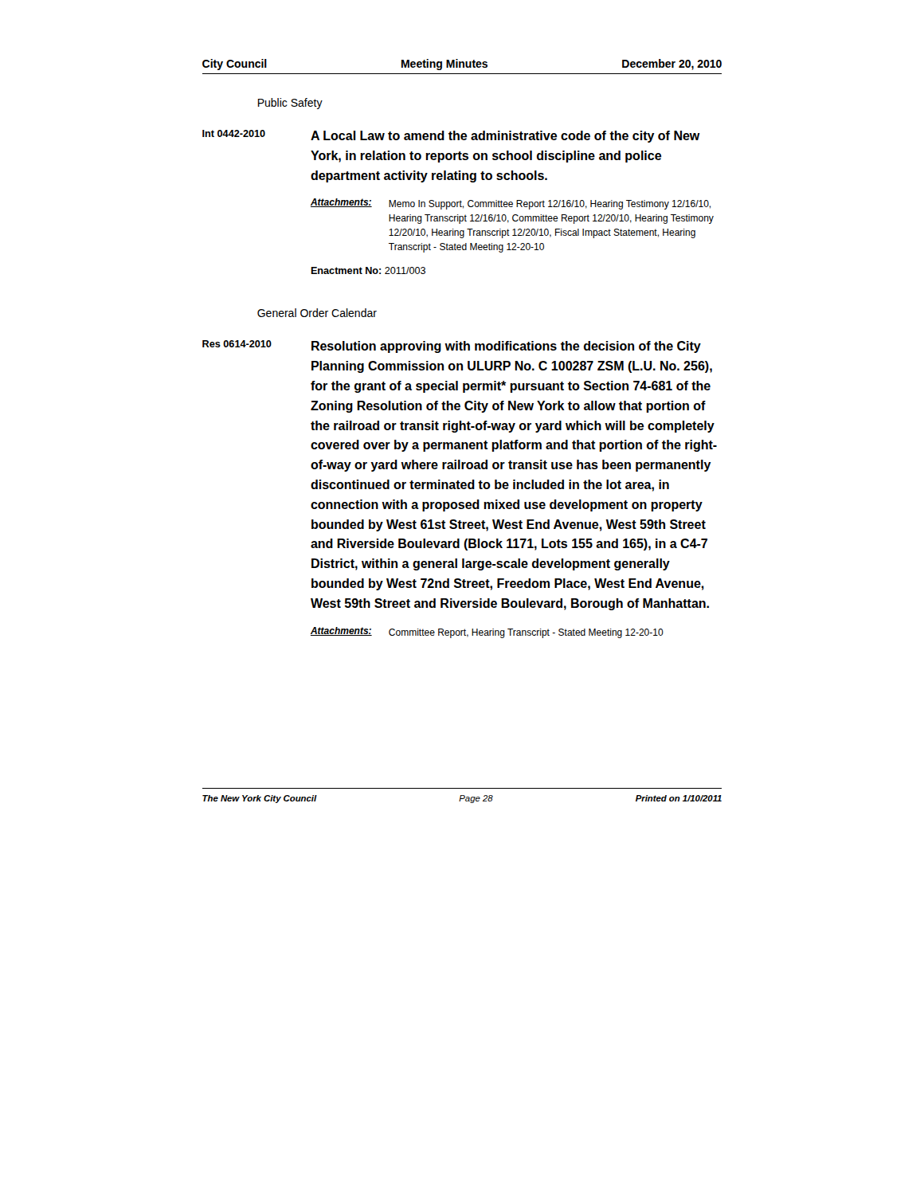City Council
Meeting Minutes
December 20, 2010
Public Safety
Int 0442-2010
A Local Law to amend the administrative code of the city of New York, in relation to reports on school discipline and police department activity relating to schools.
Attachments:
Memo In Support, Committee Report 12/16/10, Hearing Testimony 12/16/10, Hearing Transcript 12/16/10, Committee Report 12/20/10, Hearing Testimony 12/20/10, Hearing Transcript 12/20/10, Fiscal Impact Statement, Hearing Transcript - Stated Meeting 12-20-10
Enactment No: 2011/003
General Order Calendar
Res 0614-2010
Resolution approving with modifications the decision of the City Planning Commission on ULURP No. C 100287 ZSM (L.U. No. 256), for the grant of a special permit* pursuant to Section 74-681 of the Zoning Resolution of the City of New York to allow that portion of the railroad or transit right-of-way or yard which will be completely covered over by a permanent platform and that portion of the right-of-way or yard where railroad or transit use has been permanently discontinued or terminated to be included in the lot area, in connection with a proposed mixed use development on property bounded by West 61st Street, West End Avenue, West 59th Street and Riverside Boulevard (Block 1171, Lots 155 and 165), in a C4-7 District, within a general large-scale development generally bounded by West 72nd Street, Freedom Place, West End Avenue, West 59th Street and Riverside Boulevard, Borough of Manhattan.
Attachments:
Committee Report, Hearing Transcript - Stated Meeting 12-20-10
The New York City Council
Page 28
Printed on 1/10/2011